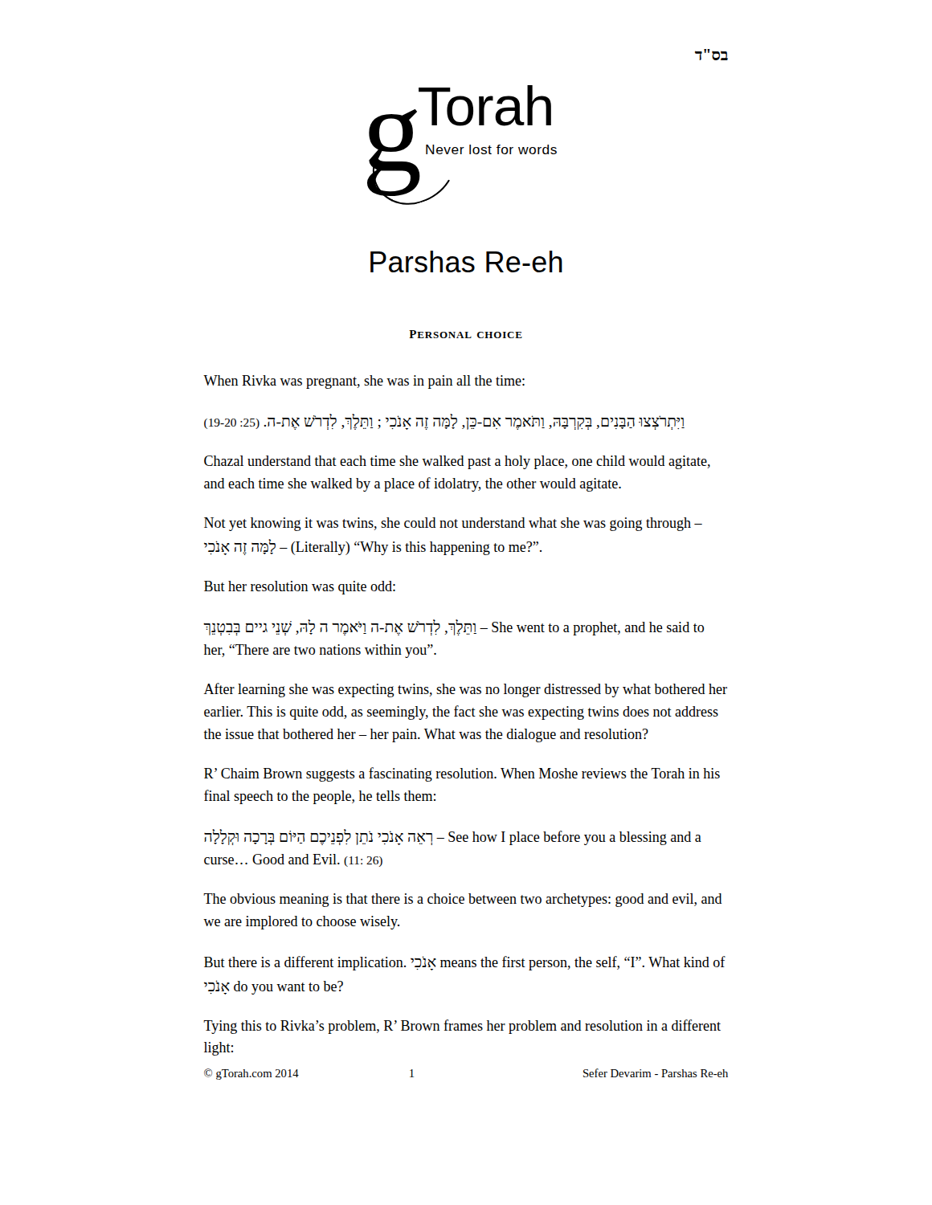בס"ד
g Torah Never lost for words
Parshas Re-eh
Personal choice
When Rivka was pregnant, she was in pain all the time:
וַיִּתְרֹצְצוּ הַבָּנִים, בְּקִרְבָּהּ, וַתֹּאמֶר אִם-כֵּן, לָמָּה זֶה אָנֹכִי ; וַתֵּלֶךְ, לִדְרֹשׁ אֶת-ה. (25: 19-20)
Chazal understand that each time she walked past a holy place, one child would agitate, and each time she walked by a place of idolatry, the other would agitate.
Not yet knowing it was twins, she could not understand what she was going through – לָמָּה זֶה אָנֹכִי – (Literally) “Why is this happening to me?”.
But her resolution was quite odd:
וַתֵּלֶךְ, לִדְרֹשׁ אֶת-ה וַיֹּאמֶר ה לָהּ, שְׁנֵי גיים בְּבִטְנֵךְ – She went to a prophet, and he said to her, “There are two nations within you”.
After learning she was expecting twins, she was no longer distressed by what bothered her earlier. This is quite odd, as seemingly, the fact she was expecting twins does not address the issue that bothered her – her pain. What was the dialogue and resolution?
R’ Chaim Brown suggests a fascinating resolution. When Moshe reviews the Torah in his final speech to the people, he tells them:
רְאֵה אָנֹכִי נֹתֵן לִפְנֵיכֶם הַיּוֹם בְּרָכָה וּקְלָלָה – See how I place before you a blessing and a curse… Good and Evil. (11: 26)
The obvious meaning is that there is a choice between two archetypes: good and evil, and we are implored to choose wisely.
But there is a different implication. אָנֹכִי means the first person, the self, “I”. What kind of אָנֹכִי do you want to be?
Tying this to Rivka’s problem, R’ Brown frames her problem and resolution in a different light:
| © gTorah.com 2014 | 1 | Sefer Devarim - Parshas Re-eh |